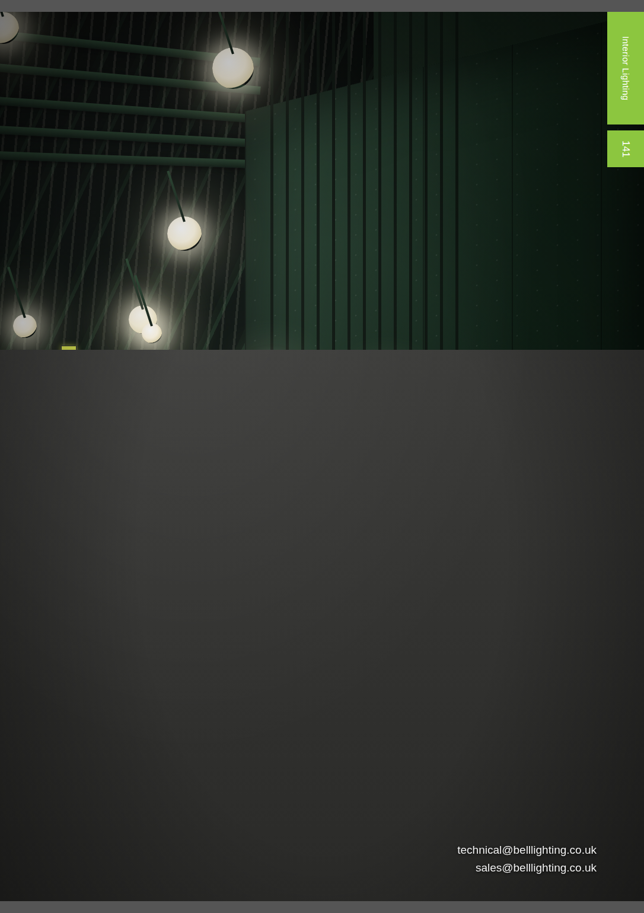Interior Lighting
141
technical@belllighting.co.uk
sales@belllighting.co.uk